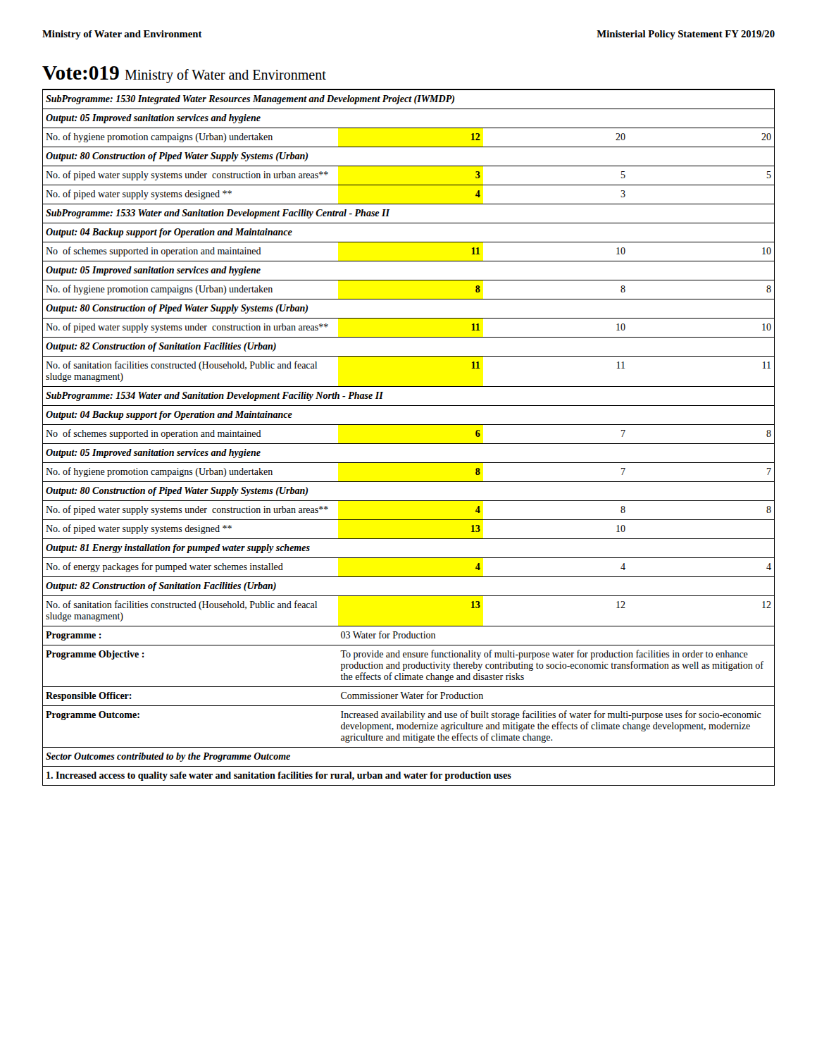Ministry of Water and Environment
Ministerial Policy Statement FY 2019/20
Vote:019 Ministry of Water and Environment
| SubProgramme: 1530 Integrated Water Resources Management and Development Project (IWMDP) |
| Output: 05 Improved sanitation services and hygiene |
| No. of hygiene promotion campaigns (Urban) undertaken | 12 | 20 | 20 |
| Output: 80 Construction of Piped Water Supply Systems (Urban) |
| No. of piped water supply systems under construction in urban areas** | 3 | 5 | 5 |
| No. of piped water supply systems designed ** | 4 | 3 | |
| SubProgramme: 1533 Water and Sanitation Development Facility Central - Phase II |
| Output: 04 Backup support for Operation and Maintainance |
| No of schemes supported in operation and maintained | 11 | 10 | 10 |
| Output: 05 Improved sanitation services and hygiene |
| No. of hygiene promotion campaigns (Urban) undertaken | 8 | 8 | 8 |
| Output: 80 Construction of Piped Water Supply Systems (Urban) |
| No. of piped water supply systems under construction in urban areas** | 11 | 10 | 10 |
| Output: 82 Construction of Sanitation Facilities (Urban) |
| No. of sanitation facilities constructed (Household, Public and feacal sludge managment) | 11 | 11 | 11 |
| SubProgramme: 1534 Water and Sanitation Development Facility North - Phase II |
| Output: 04 Backup support for Operation and Maintainance |
| No of schemes supported in operation and maintained | 6 | 7 | 8 |
| Output: 05 Improved sanitation services and hygiene |
| No. of hygiene promotion campaigns (Urban) undertaken | 8 | 7 | 7 |
| Output: 80 Construction of Piped Water Supply Systems (Urban) |
| No. of piped water supply systems under construction in urban areas** | 4 | 8 | 8 |
| No. of piped water supply systems designed ** | 13 | 10 | |
| Output: 81 Energy installation for pumped water supply schemes |
| No. of energy packages for pumped water schemes installed | 4 | 4 | 4 |
| Output: 82 Construction of Sanitation Facilities (Urban) |
| No. of sanitation facilities constructed (Household, Public and feacal sludge managment) | 13 | 12 | 12 |
| Programme : | 03 Water for Production |
| Programme Objective : | To provide and ensure functionality of multi-purpose water for production facilities in order to enhance production and productivity thereby contributing to socio-economic transformation as well as mitigation of the effects of climate change and disaster risks |
| Responsible Officer: | Commissioner Water for Production |
| Programme Outcome: | Increased availability and use of built storage facilities of water for multi-purpose uses for socio-economic development, modernize agriculture and mitigate the effects of climate change development, modernize agriculture and mitigate the effects of climate change. |
| Sector Outcomes contributed to by the Programme Outcome |
| 1. Increased access to quality safe water and sanitation facilities for rural, urban and water for production uses |